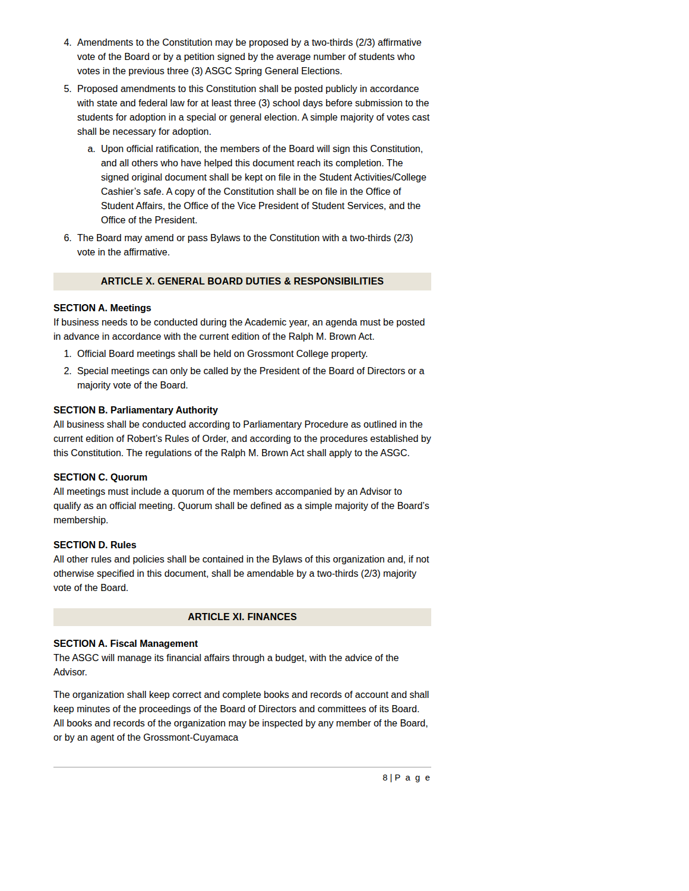Amendments to the Constitution may be proposed by a two-thirds (2/3) affirmative vote of the Board or by a petition signed by the average number of students who votes in the previous three (3) ASGC Spring General Elections.
Proposed amendments to this Constitution shall be posted publicly in accordance with state and federal law for at least three (3) school days before submission to the students for adoption in a special or general election. A simple majority of votes cast shall be necessary for adoption.
Upon official ratification, the members of the Board will sign this Constitution, and all others who have helped this document reach its completion. The signed original document shall be kept on file in the Student Activities/College Cashier’s safe. A copy of the Constitution shall be on file in the Office of Student Affairs, the Office of the Vice President of Student Services, and the Office of the President.
The Board may amend or pass Bylaws to the Constitution with a two-thirds (2/3) vote in the affirmative.
ARTICLE X. GENERAL BOARD DUTIES & RESPONSIBILITIES
SECTION A. Meetings
If business needs to be conducted during the Academic year, an agenda must be posted in advance in accordance with the current edition of the Ralph M. Brown Act.
Official Board meetings shall be held on Grossmont College property.
Special meetings can only be called by the President of the Board of Directors or a majority vote of the Board.
SECTION B. Parliamentary Authority
All business shall be conducted according to Parliamentary Procedure as outlined in the current edition of Robert’s Rules of Order, and according to the procedures established by this Constitution. The regulations of the Ralph M. Brown Act shall apply to the ASGC.
SECTION C. Quorum
All meetings must include a quorum of the members accompanied by an Advisor to qualify as an official meeting. Quorum shall be defined as a simple majority of the Board’s membership.
SECTION D. Rules
All other rules and policies shall be contained in the Bylaws of this organization and, if not otherwise specified in this document, shall be amendable by a two-thirds (2/3) majority vote of the Board.
ARTICLE XI. FINANCES
SECTION A. Fiscal Management
The ASGC will manage its financial affairs through a budget, with the advice of the Advisor.
The organization shall keep correct and complete books and records of account and shall keep minutes of the proceedings of the Board of Directors and committees of its Board. All books and records of the organization may be inspected by any member of the Board, or by an agent of the Grossmont-Cuyamaca
8 | P a g e